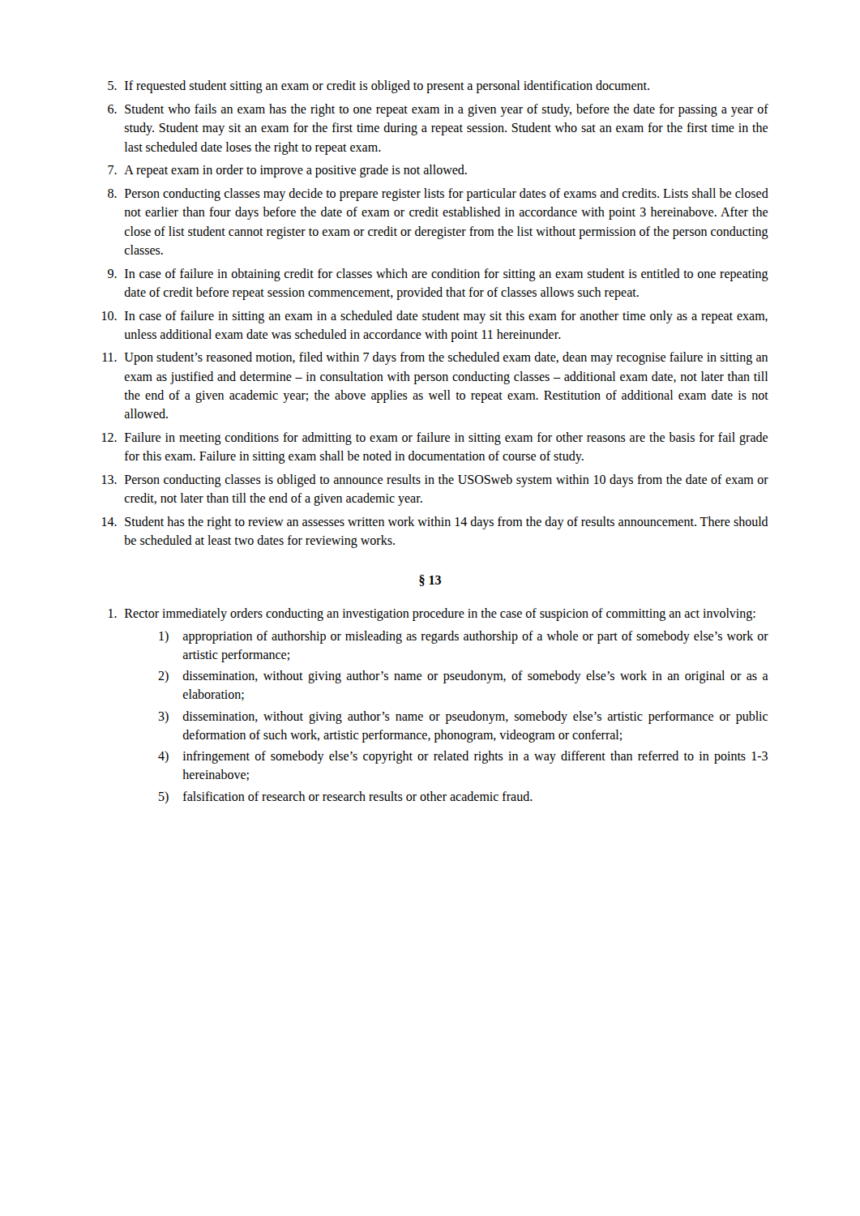If requested student sitting an exam or credit is obliged to present a personal identification document.
Student who fails an exam has the right to one repeat exam in a given year of study, before the date for passing a year of study. Student may sit an exam for the first time during a repeat session. Student who sat an exam for the first time in the last scheduled date loses the right to repeat exam.
A repeat exam in order to improve a positive grade is not allowed.
Person conducting classes may decide to prepare register lists for particular dates of exams and credits. Lists shall be closed not earlier than four days before the date of exam or credit established in accordance with point 3 hereinabove. After the close of list student cannot register to exam or credit or deregister from the list without permission of the person conducting classes.
In case of failure in obtaining credit for classes which are condition for sitting an exam student is entitled to one repeating date of credit before repeat session commencement, provided that for of classes allows such repeat.
In case of failure in sitting an exam in a scheduled date student may sit this exam for another time only as a repeat exam, unless additional exam date was scheduled in accordance with point 11 hereinunder.
Upon student’s reasoned motion, filed within 7 days from the scheduled exam date, dean may recognise failure in sitting an exam as justified and determine – in consultation with person conducting classes – additional exam date, not later than till the end of a given academic year; the above applies as well to repeat exam. Restitution of additional exam date is not allowed.
Failure in meeting conditions for admitting to exam or failure in sitting exam for other reasons are the basis for fail grade for this exam. Failure in sitting exam shall be noted in documentation of course of study.
Person conducting classes is obliged to announce results in the USOSweb system within 10 days from the date of exam or credit, not later than till the end of a given academic year.
Student has the right to review an assesses written work within 14 days from the day of results announcement. There should be scheduled at least two dates for reviewing works.
§ 13
Rector immediately orders conducting an investigation procedure in the case of suspicion of committing an act involving:
appropriation of authorship or misleading as regards authorship of a whole or part of somebody else’s work or artistic performance;
dissemination, without giving author’s name or pseudonym, of somebody else’s work in an original or as a elaboration;
dissemination, without giving author’s name or pseudonym, somebody else’s artistic performance or public deformation of such work, artistic performance, phonogram, videogram or conferral;
infringement of somebody else’s copyright or related rights in a way different than referred to in points 1-3 hereinabove;
falsification of research or research results or other academic fraud.